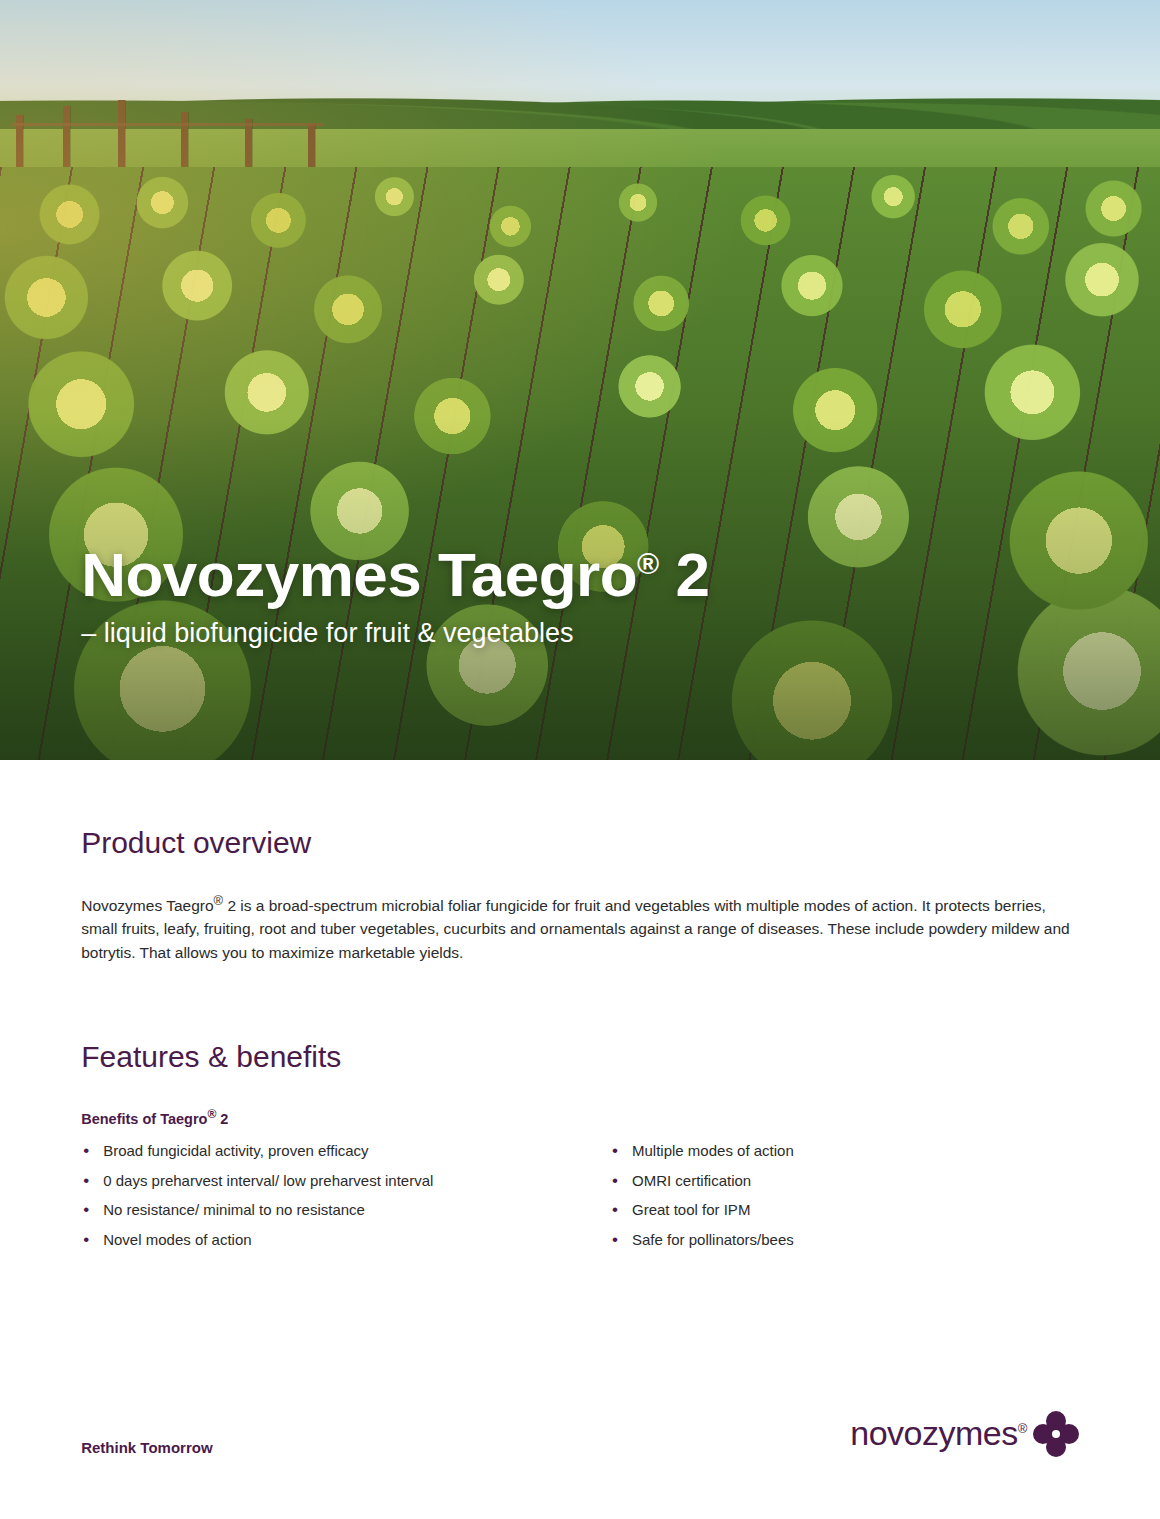Novozymes Taegro® 2
– liquid biofungicide for fruit & vegetables
Product overview
Novozymes Taegro® 2 is a broad-spectrum microbial foliar fungicide for fruit and vegetables with multiple modes of action. It protects berries, small fruits, leafy, fruiting, root and tuber vegetables, cucurbits and ornamentals against a range of diseases. These include powdery mildew and botrytis. That allows you to maximize marketable yields.
Features & benefits
Benefits of Taegro® 2
Broad fungicidal activity, proven efficacy
0 days preharvest interval/ low preharvest interval
No resistance/ minimal to no resistance
Novel modes of action
Multiple modes of action
OMRI certification
Great tool for IPM
Safe for pollinators/bees
Rethink Tomorrow
novozymes®